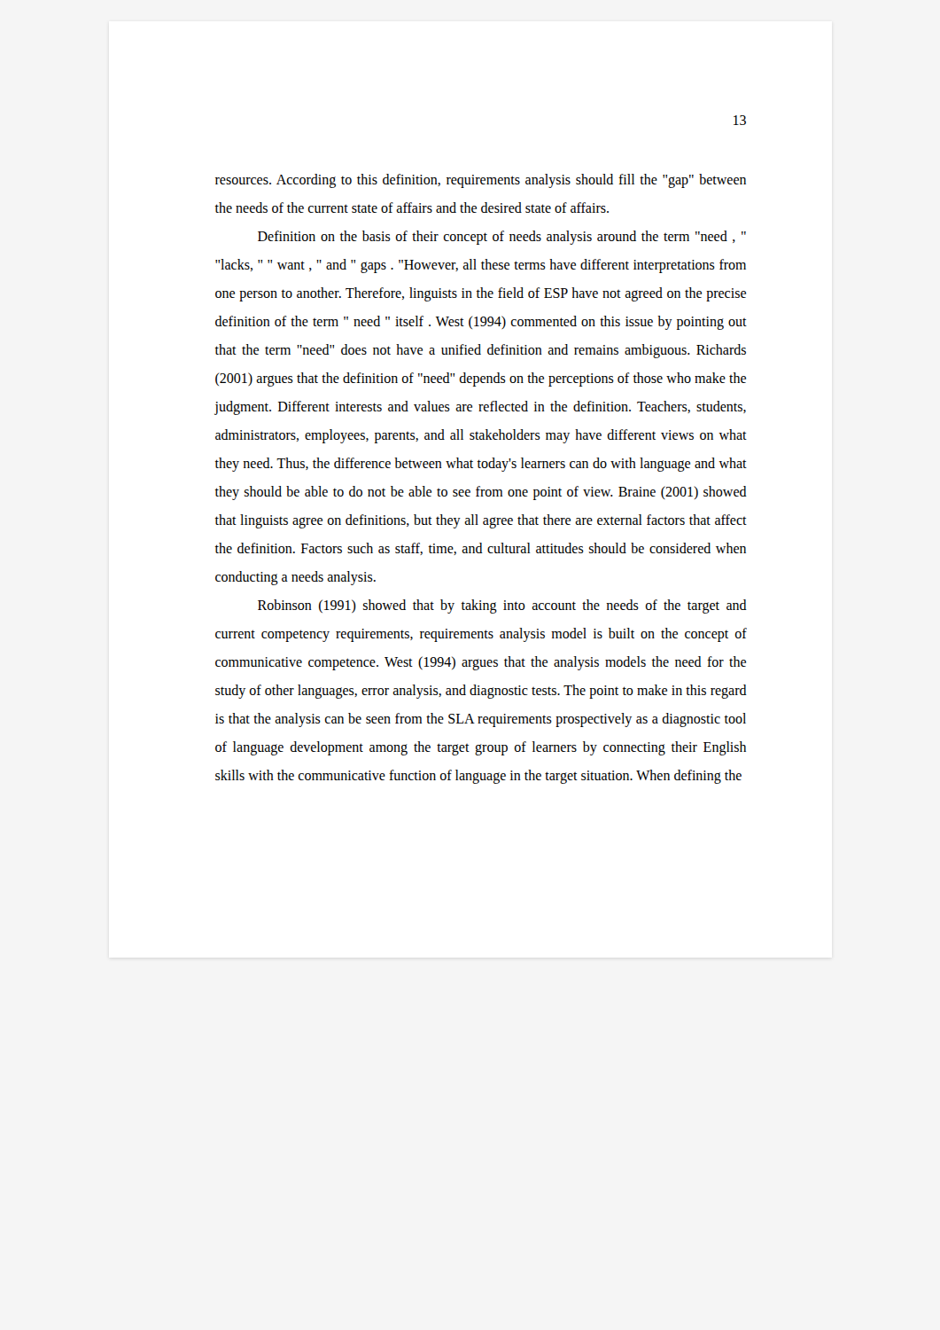13
resources. According to this definition, requirements analysis should fill the "gap" between the needs of the current state of affairs and the desired state of affairs.
Definition on the basis of their concept of needs analysis around the term "need , " "lacks, " " want , " and " gaps . "However, all these terms have different interpretations from one person to another. Therefore, linguists in the field of ESP have not agreed on the precise definition of the term " need " itself . West (1994) commented on this issue by pointing out that the term "need" does not have a unified definition and remains ambiguous. Richards (2001) argues that the definition of "need" depends on the perceptions of those who make the judgment. Different interests and values are reflected in the definition. Teachers, students, administrators, employees, parents, and all stakeholders may have different views on what they need. Thus, the difference between what today's learners can do with language and what they should be able to do not be able to see from one point of view. Braine (2001) showed that linguists agree on definitions, but they all agree that there are external factors that affect the definition. Factors such as staff, time, and cultural attitudes should be considered when conducting a needs analysis.
Robinson (1991) showed that by taking into account the needs of the target and current competency requirements, requirements analysis model is built on the concept of communicative competence. West (1994) argues that the analysis models the need for the study of other languages, error analysis, and diagnostic tests. The point to make in this regard is that the analysis can be seen from the SLA requirements prospectively as a diagnostic tool of language development among the target group of learners by connecting their English skills with the communicative function of language in the target situation. When defining the